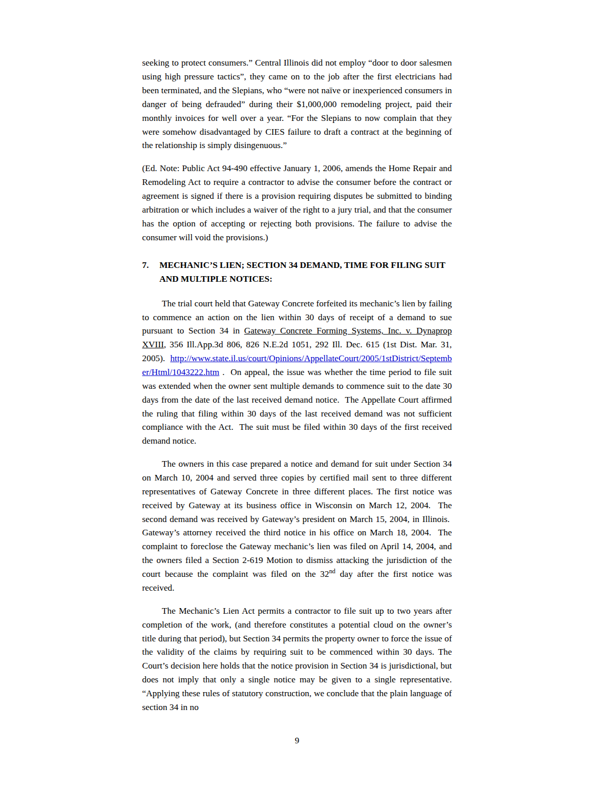seeking to protect consumers.” Central Illinois did not employ “door to door salesmen using high pressure tactics”, they came on to the job after the first electricians had been terminated, and the Slepians, who “were not naïve or inexperienced consumers in danger of being defrauded” during their $1,000,000 remodeling project, paid their monthly invoices for well over a year. “For the Slepians to now complain that they were somehow disadvantaged by CIES failure to draft a contract at the beginning of the relationship is simply disingenuous.”
(Ed. Note: Public Act 94-490 effective January 1, 2006, amends the Home Repair and Remodeling Act to require a contractor to advise the consumer before the contract or agreement is signed if there is a provision requiring disputes be submitted to binding arbitration or which includes a waiver of the right to a jury trial, and that the consumer has the option of accepting or rejecting both provisions. The failure to advise the consumer will void the provisions.)
7. Mechanic’s Lien; Section 34 Demand, Time for Filing Suit and Multiple Notices:
The trial court held that Gateway Concrete forfeited its mechanic’s lien by failing to commence an action on the lien within 30 days of receipt of a demand to sue pursuant to Section 34 in Gateway Concrete Forming Systems, Inc. v. Dynaprop XVIII, 356 Ill.App.3d 806, 826 N.E.2d 1051, 292 Ill. Dec. 615 (1st Dist. Mar. 31, 2005). http://www.state.il.us/court/Opinions/AppellateCourt/2005/1stDistrict/September/Html/1043222.htm . On appeal, the issue was whether the time period to file suit was extended when the owner sent multiple demands to commence suit to the date 30 days from the date of the last received demand notice. The Appellate Court affirmed the ruling that filing within 30 days of the last received demand was not sufficient compliance with the Act. The suit must be filed within 30 days of the first received demand notice.
The owners in this case prepared a notice and demand for suit under Section 34 on March 10, 2004 and served three copies by certified mail sent to three different representatives of Gateway Concrete in three different places. The first notice was received by Gateway at its business office in Wisconsin on March 12, 2004. The second demand was received by Gateway’s president on March 15, 2004, in Illinois. Gateway’s attorney received the third notice in his office on March 18, 2004. The complaint to foreclose the Gateway mechanic’s lien was filed on April 14, 2004, and the owners filed a Section 2-619 Motion to dismiss attacking the jurisdiction of the court because the complaint was filed on the 32nd day after the first notice was received.
The Mechanic’s Lien Act permits a contractor to file suit up to two years after completion of the work, (and therefore constitutes a potential cloud on the owner’s title during that period), but Section 34 permits the property owner to force the issue of the validity of the claims by requiring suit to be commenced within 30 days. The Court’s decision here holds that the notice provision in Section 34 is jurisdictional, but does not imply that only a single notice may be given to a single representative. “Applying these rules of statutory construction, we conclude that the plain language of section 34 in no
9